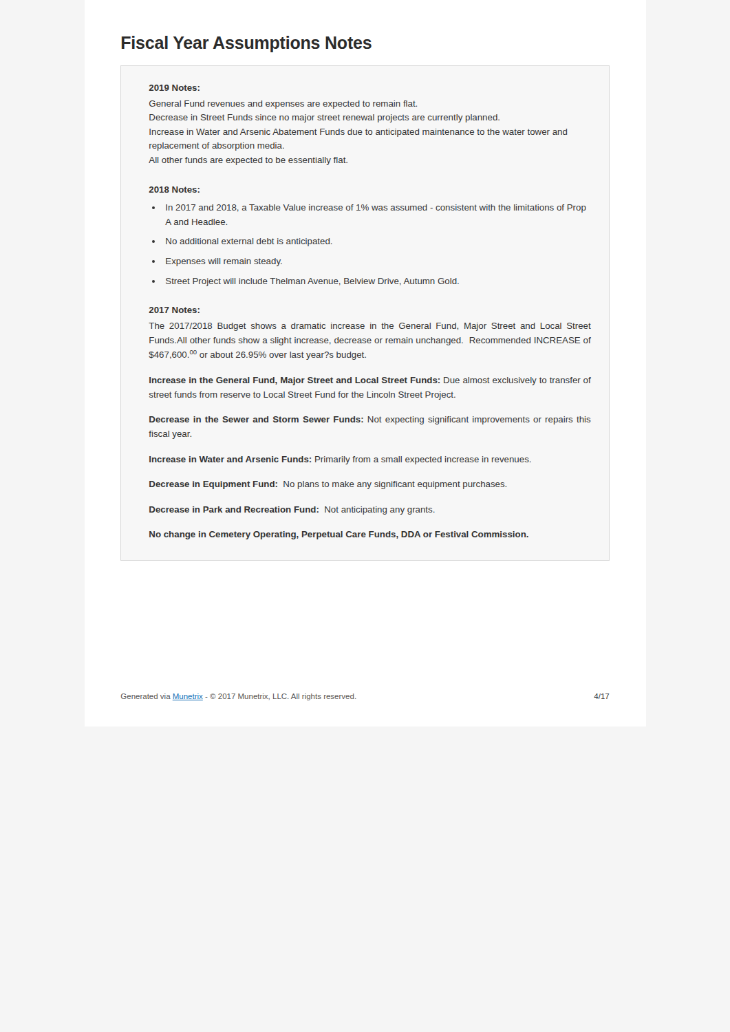Fiscal Year Assumptions Notes
2019 Notes:
General Fund revenues and expenses are expected to remain flat.
Decrease in Street Funds since no major street renewal projects are currently planned.
Increase in Water and Arsenic Abatement Funds due to anticipated maintenance to the water tower and replacement of absorption media.
All other funds are expected to be essentially flat.
2018 Notes:
In 2017 and 2018, a Taxable Value increase of 1% was assumed - consistent with the limitations of Prop A and Headlee.
No additional external debt is anticipated.
Expenses will remain steady.
Street Project will include Thelman Avenue, Belview Drive, Autumn Gold.
2017 Notes:
The 2017/2018 Budget shows a dramatic increase in the General Fund, Major Street and Local Street Funds.All other funds show a slight increase, decrease or remain unchanged. Recommended INCREASE of $467,600.00 or about 26.95% over last year?s budget.
Increase in the General Fund, Major Street and Local Street Funds: Due almost exclusively to transfer of street funds from reserve to Local Street Fund for the Lincoln Street Project.
Decrease in the Sewer and Storm Sewer Funds: Not expecting significant improvements or repairs this fiscal year.
Increase in Water and Arsenic Funds: Primarily from a small expected increase in revenues.
Decrease in Equipment Fund: No plans to make any significant equipment purchases.
Decrease in Park and Recreation Fund: Not anticipating any grants.
No change in Cemetery Operating, Perpetual Care Funds, DDA or Festival Commission.
Generated via Munetrix - © 2017 Munetrix, LLC. All rights reserved.
4/17